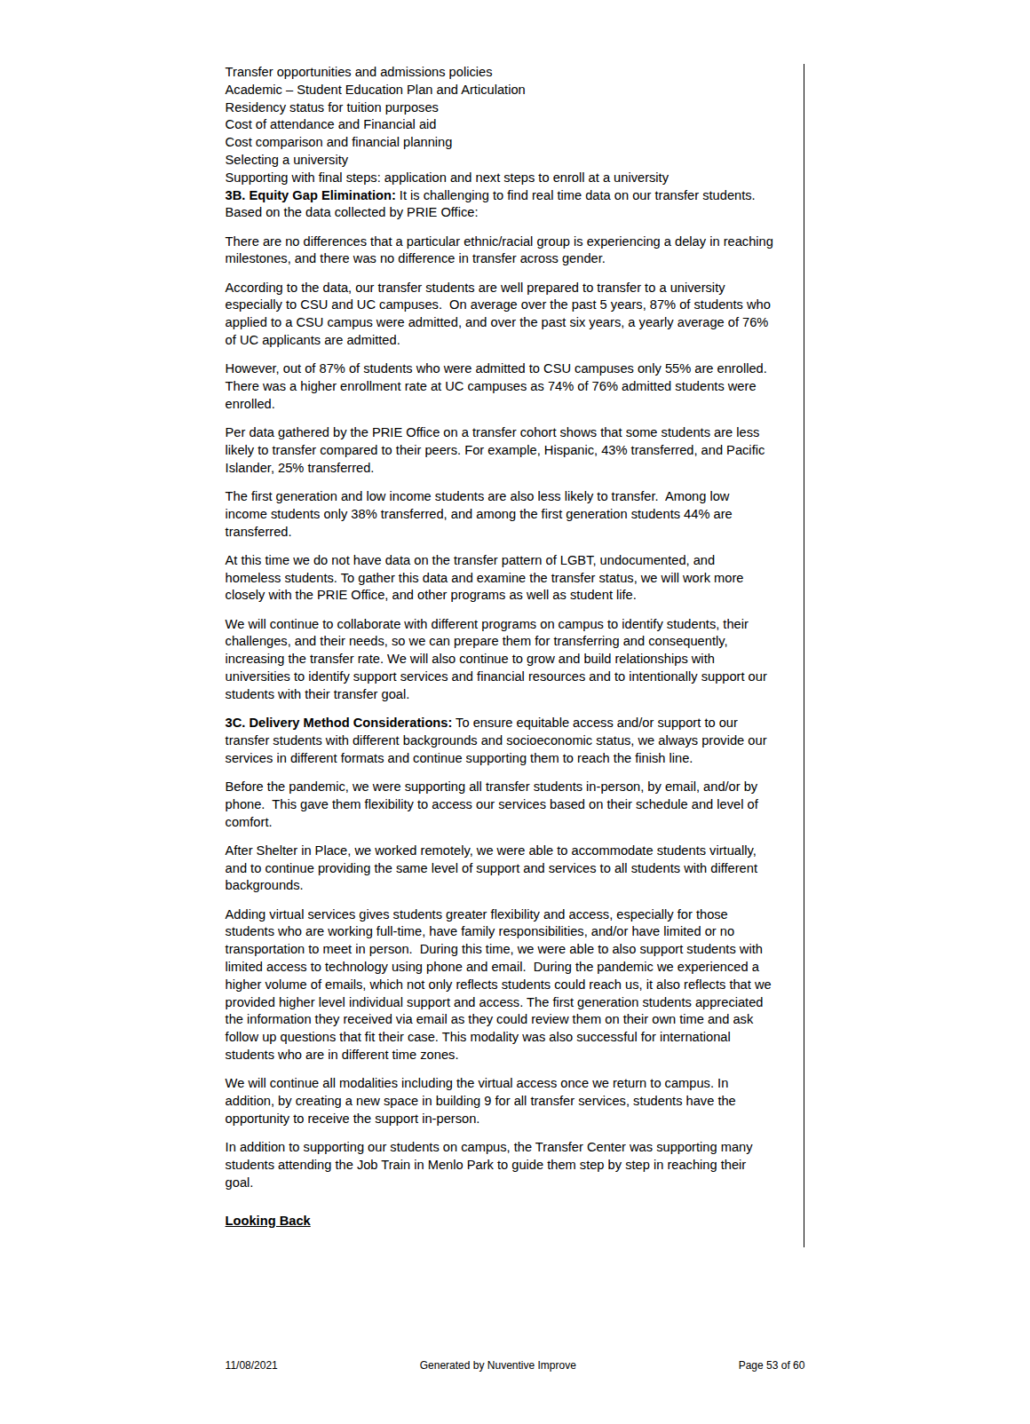Transfer opportunities and admissions policies
Academic – Student Education Plan and Articulation
Residency status for tuition purposes
Cost of attendance and Financial aid
Cost comparison and financial planning
Selecting a university
Supporting with final steps: application and next steps to enroll at a university
3B. Equity Gap Elimination: It is challenging to find real time data on our transfer students. Based on the data collected by PRIE Office:
There are no differences that a particular ethnic/racial group is experiencing a delay in reaching milestones, and there was no difference in transfer across gender.
According to the data, our transfer students are well prepared to transfer to a university especially to CSU and UC campuses. On average over the past 5 years, 87% of students who applied to a CSU campus were admitted, and over the past six years, a yearly average of 76% of UC applicants are admitted.
However, out of 87% of students who were admitted to CSU campuses only 55% are enrolled. There was a higher enrollment rate at UC campuses as 74% of 76% admitted students were enrolled.
Per data gathered by the PRIE Office on a transfer cohort shows that some students are less likely to transfer compared to their peers. For example, Hispanic, 43% transferred, and Pacific Islander, 25% transferred.
The first generation and low income students are also less likely to transfer. Among low income students only 38% transferred, and among the first generation students 44% are transferred.
At this time we do not have data on the transfer pattern of LGBT, undocumented, and homeless students. To gather this data and examine the transfer status, we will work more closely with the PRIE Office, and other programs as well as student life.
We will continue to collaborate with different programs on campus to identify students, their challenges, and their needs, so we can prepare them for transferring and consequently, increasing the transfer rate. We will also continue to grow and build relationships with universities to identify support services and financial resources and to intentionally support our students with their transfer goal.
3C. Delivery Method Considerations: To ensure equitable access and/or support to our transfer students with different backgrounds and socioeconomic status, we always provide our services in different formats and continue supporting them to reach the finish line.
Before the pandemic, we were supporting all transfer students in-person, by email, and/or by phone. This gave them flexibility to access our services based on their schedule and level of comfort.
After Shelter in Place, we worked remotely, we were able to accommodate students virtually, and to continue providing the same level of support and services to all students with different backgrounds.
Adding virtual services gives students greater flexibility and access, especially for those students who are working full-time, have family responsibilities, and/or have limited or no transportation to meet in person. During this time, we were able to also support students with limited access to technology using phone and email. During the pandemic we experienced a higher volume of emails, which not only reflects students could reach us, it also reflects that we provided higher level individual support and access. The first generation students appreciated the information they received via email as they could review them on their own time and ask follow up questions that fit their case. This modality was also successful for international students who are in different time zones.
We will continue all modalities including the virtual access once we return to campus. In addition, by creating a new space in building 9 for all transfer services, students have the opportunity to receive the support in-person.
In addition to supporting our students on campus, the Transfer Center was supporting many students attending the Job Train in Menlo Park to guide them step by step in reaching their goal.
Looking Back
11/08/2021
Generated by Nuventive Improve
Page 53 of 60